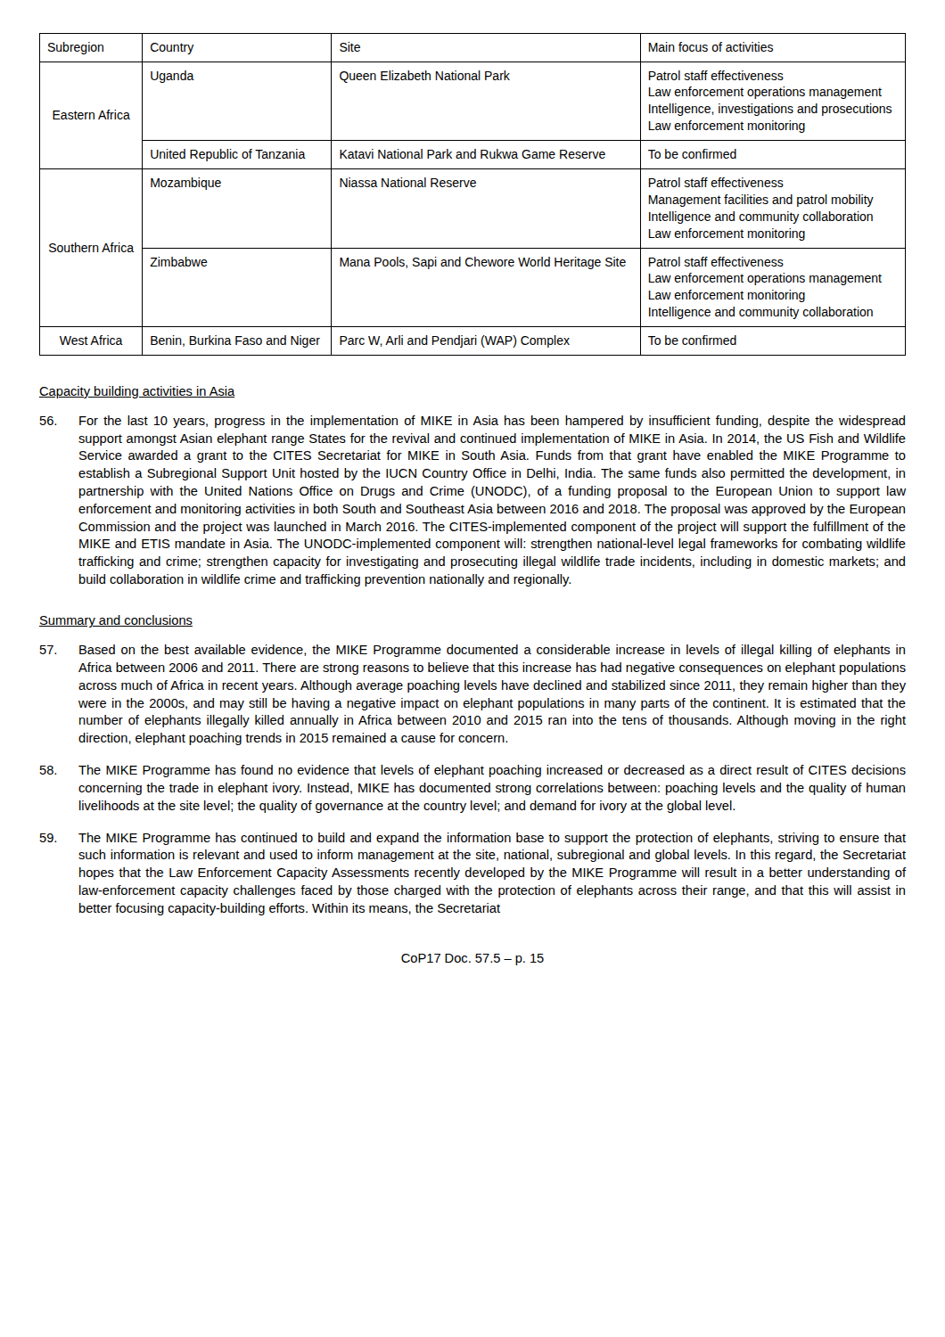| Subregion | Country | Site | Main focus of activities |
| --- | --- | --- | --- |
| Eastern Africa | Uganda | Queen Elizabeth National Park | Patrol staff effectiveness Law enforcement operations management Intelligence, investigations and prosecutions Law enforcement monitoring |
| United Republic of Tanzania | Katavi National Park and Rukwa Game Reserve | To be confirmed |
| Southern Africa | Mozambique | Niassa National Reserve | Patrol staff effectiveness Management facilities and patrol mobility Intelligence and community collaboration Law enforcement monitoring |
| Zimbabwe | Mana Pools, Sapi and Chewore World Heritage Site | Patrol staff effectiveness Law enforcement operations management Law enforcement monitoring Intelligence and community collaboration |
| West Africa | Benin, Burkina Faso and Niger | Parc W, Arli and Pendjari (WAP) Complex | To be confirmed |
Capacity building activities in Asia
56. For the last 10 years, progress in the implementation of MIKE in Asia has been hampered by insufficient funding, despite the widespread support amongst Asian elephant range States for the revival and continued implementation of MIKE in Asia. In 2014, the US Fish and Wildlife Service awarded a grant to the CITES Secretariat for MIKE in South Asia. Funds from that grant have enabled the MIKE Programme to establish a Subregional Support Unit hosted by the IUCN Country Office in Delhi, India. The same funds also permitted the development, in partnership with the United Nations Office on Drugs and Crime (UNODC), of a funding proposal to the European Union to support law enforcement and monitoring activities in both South and Southeast Asia between 2016 and 2018. The proposal was approved by the European Commission and the project was launched in March 2016. The CITES-implemented component of the project will support the fulfillment of the MIKE and ETIS mandate in Asia. The UNODC-implemented component will: strengthen national-level legal frameworks for combating wildlife trafficking and crime; strengthen capacity for investigating and prosecuting illegal wildlife trade incidents, including in domestic markets; and build collaboration in wildlife crime and trafficking prevention nationally and regionally.
Summary and conclusions
57. Based on the best available evidence, the MIKE Programme documented a considerable increase in levels of illegal killing of elephants in Africa between 2006 and 2011. There are strong reasons to believe that this increase has had negative consequences on elephant populations across much of Africa in recent years. Although average poaching levels have declined and stabilized since 2011, they remain higher than they were in the 2000s, and may still be having a negative impact on elephant populations in many parts of the continent. It is estimated that the number of elephants illegally killed annually in Africa between 2010 and 2015 ran into the tens of thousands. Although moving in the right direction, elephant poaching trends in 2015 remained a cause for concern.
58. The MIKE Programme has found no evidence that levels of elephant poaching increased or decreased as a direct result of CITES decisions concerning the trade in elephant ivory. Instead, MIKE has documented strong correlations between: poaching levels and the quality of human livelihoods at the site level; the quality of governance at the country level; and demand for ivory at the global level.
59. The MIKE Programme has continued to build and expand the information base to support the protection of elephants, striving to ensure that such information is relevant and used to inform management at the site, national, subregional and global levels. In this regard, the Secretariat hopes that the Law Enforcement Capacity Assessments recently developed by the MIKE Programme will result in a better understanding of law-enforcement capacity challenges faced by those charged with the protection of elephants across their range, and that this will assist in better focusing capacity-building efforts. Within its means, the Secretariat
CoP17 Doc. 57.5 – p. 15